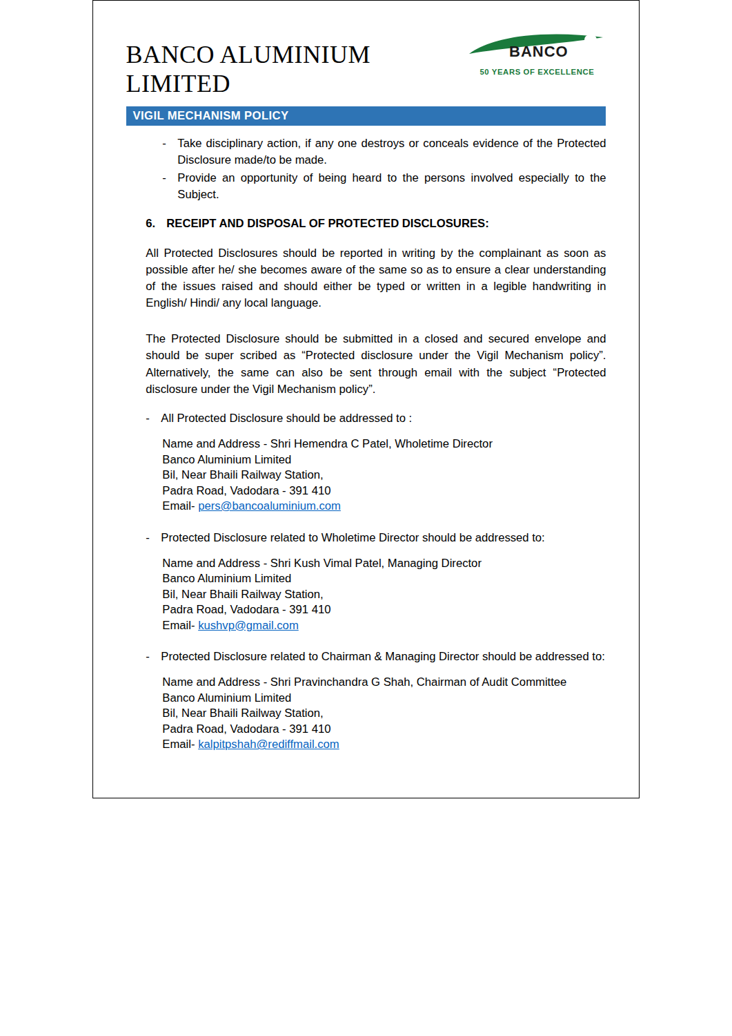BANCO ALUMINIUM LIMITED
BANCO
50 YEARS OF EXCELLENCE
VIGIL MECHANISM POLICY
Take disciplinary action, if any one destroys or conceals evidence of the Protected Disclosure made/to be made.
Provide an opportunity of being heard to the persons involved especially to the Subject.
RECEIPT AND DISPOSAL OF PROTECTED DISCLOSURES:
All Protected Disclosures should be reported in writing by the complainant as soon as possible after he/ she becomes aware of the same so as to ensure a clear understanding of the issues raised and should either be typed or written in a legible handwriting in English/ Hindi/ any local language.
The Protected Disclosure should be submitted in a closed and secured envelope and should be super scribed as “Protected disclosure under the Vigil Mechanism policy”. Alternatively, the same can also be sent through email with the subject “Protected disclosure under the Vigil Mechanism policy”.
All Protected Disclosure should be addressed to :
Name and Address - Shri Hemendra C Patel, Wholetime Director
Banco Aluminium Limited
Bil, Near Bhaili Railway Station,
Padra Road, Vadodara - 391 410
Email- pers@bancoaluminium.com
Protected Disclosure related to Wholetime Director should be addressed to:
Name and Address - Shri Kush Vimal Patel, Managing Director
Banco Aluminium Limited
Bil, Near Bhaili Railway Station,
Padra Road, Vadodara - 391 410
Email- kushvp@gmail.com
Protected Disclosure related to Chairman & Managing Director should be addressed to:
Name and Address - Shri Pravinchandra G Shah, Chairman of Audit Committee
Banco Aluminium Limited
Bil, Near Bhaili Railway Station,
Padra Road, Vadodara - 391 410
Email- kalpitpshah@rediffmail.com